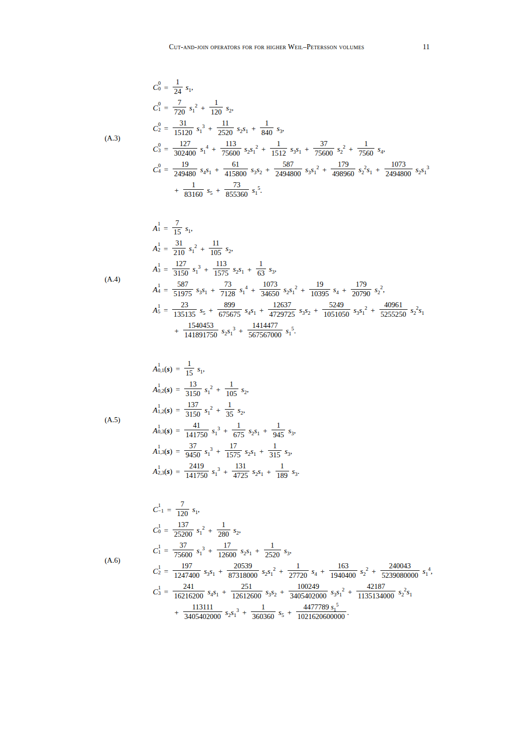Cut-and-join operators for for higher Weil–Petersson volumes 11
(A.3) C 00 = 124 s1, C 01 = 7720 s12 + 1120 s2, C 02 = 3115120 s13 + 112520 s2s1 + 1840 s3, C 03 = 127302400 s14 + 11375600 s2s12 + 11512 s3s1 + 3775600 s22 + 17560 s4, C 04 = 19249480 s4s1 + 61415800 s3s2 + 5872494800 s3s12 + 179498960 s22s1 + 10732494800 s2s13 + 183160 s5 + 73855360 s15.
(A.4) A 11 = 715 s1, A 12 = 31210 s12 + 11105 s2, A 13 = 1273150 s13 + 1131575 s2s1 + 163 s3, A 14 = 58751975 s3s1 + 737128 s14 + 107334650 s2s12 + 1910395 s4 + 17920790 s22, A 15 = 23135135 s5 + 899675675 s4s1 + 126374729725 s3s2 + 52491051050 s3s12 + 409615255250 s22s1 + 1540453141891750 s2s13 + 1414477567567000 s15.
(A.5) A 10,1(s) = 115 s1, A 10,2(s) = 133150 s12 + 1105 s2, A 11,2(s) = 1373150 s12 + 135 s2, A 10,3(s) = 41141750 s13 + 1675 s2s1 + 1945 s3, A 11,3(s) = 379450 s13 + 171575 s2s1 + 1315 s3, A 12,3(s) = 2419141750 s13 + 1314725 s2s1 + 1189 s3.
(A.6) C 1−1 = 7120 s1, C 10 = 13725200 s12 + 1280 s2, C 11 = 3775600 s13 + 1712600 s2s1 + 12520 s3, C 12 = 1971247400 s3s1 + 2053987318000 s2s12 + 127720 s4 + 1631940400 s22 + 2400435239080000 s14, C 13 = 24116216200 s4s1 + 25112612600 s3s2 + 1002493405402000 s3s12 + 421871135134000 s22s1 + 1131113405402000 s2s13 + 1360360 s5 + 4477789 s151021620600000.